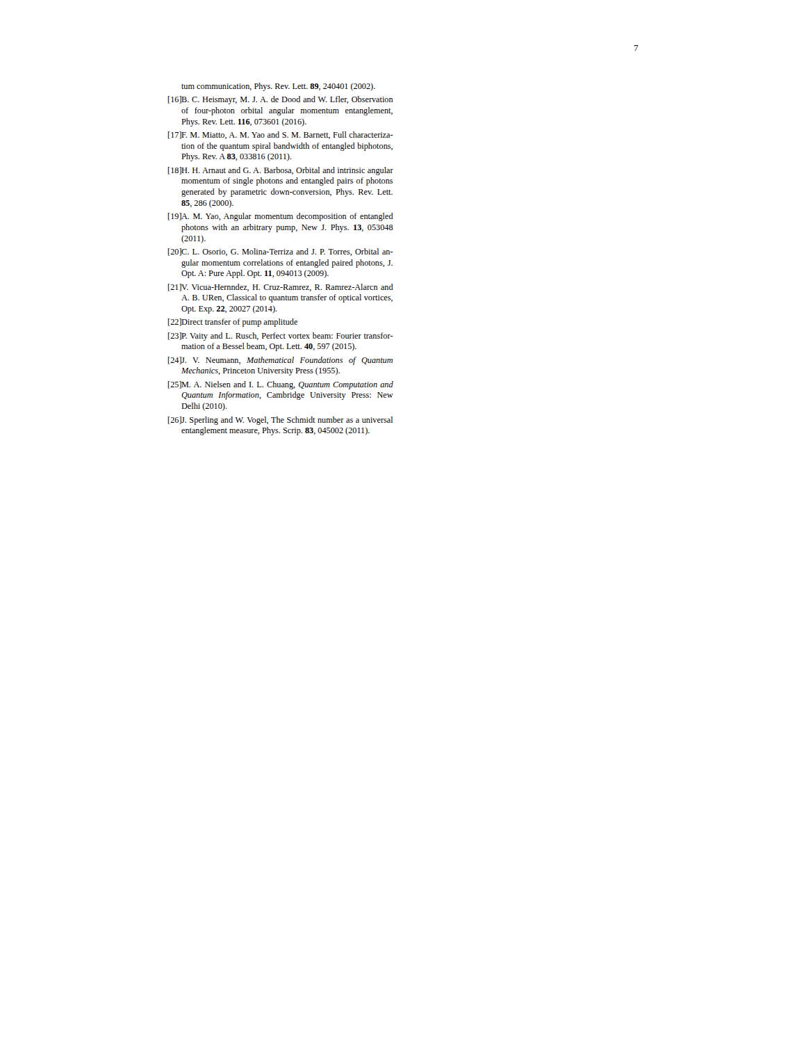7
tum communication, Phys. Rev. Lett. 89, 240401 (2002).
[16] B. C. Heismayr, M. J. A. de Dood and W. Lfler, Observation of four-photon orbital angular momentum entanglement, Phys. Rev. Lett. 116, 073601 (2016).
[17] F. M. Miatto, A. M. Yao and S. M. Barnett, Full characterization of the quantum spiral bandwidth of entangled biphotons, Phys. Rev. A 83, 033816 (2011).
[18] H. H. Arnaut and G. A. Barbosa, Orbital and intrinsic angular momentum of single photons and entangled pairs of photons generated by parametric down-conversion, Phys. Rev. Lett. 85, 286 (2000).
[19] A. M. Yao, Angular momentum decomposition of entangled photons with an arbitrary pump, New J. Phys. 13, 053048 (2011).
[20] C. L. Osorio, G. Molina-Terriza and J. P. Torres, Orbital angular momentum correlations of entangled paired photons, J. Opt. A: Pure Appl. Opt. 11, 094013 (2009).
[21] V. Vicua-Hernndez, H. Cruz-Ramrez, R. Ramrez-Alarcn and A. B. URen, Classical to quantum transfer of optical vortices, Opt. Exp. 22, 20027 (2014).
[22] Direct transfer of pump amplitude
[23] P. Vaity and L. Rusch, Perfect vortex beam: Fourier transformation of a Bessel beam, Opt. Lett. 40, 597 (2015).
[24] J. V. Neumann, Mathematical Foundations of Quantum Mechanics, Princeton University Press (1955).
[25] M. A. Nielsen and I. L. Chuang, Quantum Computation and Quantum Information, Cambridge University Press: New Delhi (2010).
[26] J. Sperling and W. Vogel, The Schmidt number as a universal entanglement measure, Phys. Scrip. 83, 045002 (2011).